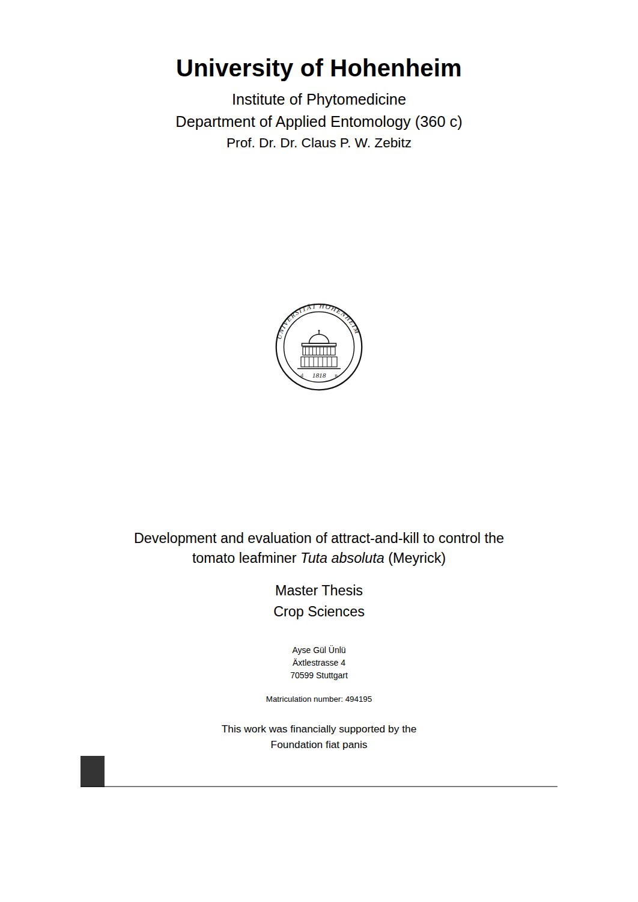University of Hohenheim
Institute of Phytomedicine
Department of Applied Entomology (360 c)
Prof. Dr. Dr. Claus P. W. Zebitz
UNIVERSITÄT HOHENHEIM 1818 d n
Development and evaluation of attract-and-kill to control the tomato leafminer Tuta absoluta (Meyrick)
Master Thesis
Crop Sciences
Ayse Gül Ünlü
Äxtlestrasse 4
70599 Stuttgart
Matriculation number: 494195
This work was financially supported by the
Foundation fiat panis